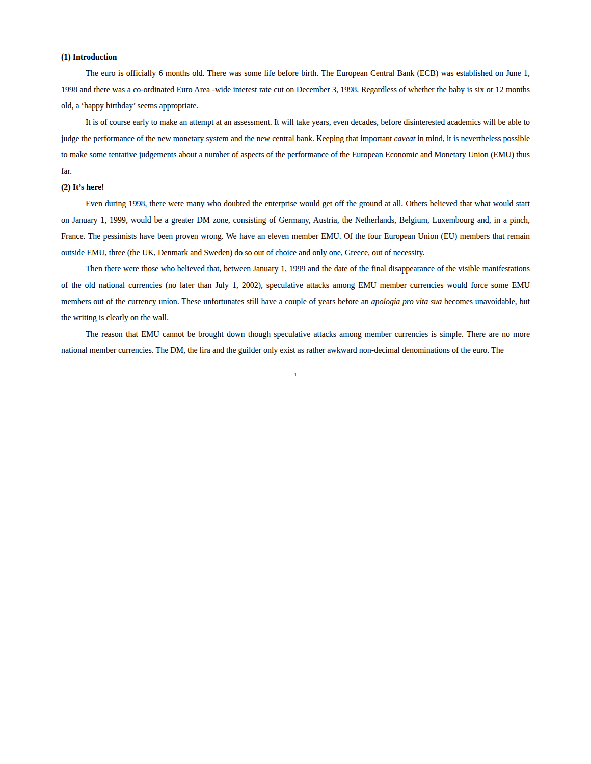(1) Introduction
The euro is officially 6 months old. There was some life before birth. The European Central Bank (ECB) was established on June 1, 1998 and there was a co-ordinated Euro Area -wide interest rate cut on December 3, 1998. Regardless of whether the baby is six or 12 months old, a ‘happy birthday’ seems appropriate.
It is of course early to make an attempt at an assessment. It will take years, even decades, before disinterested academics will be able to judge the performance of the new monetary system and the new central bank. Keeping that important caveat in mind, it is nevertheless possible to make some tentative judgements about a number of aspects of the performance of the European Economic and Monetary Union (EMU) thus far.
(2) It’s here!
Even during 1998, there were many who doubted the enterprise would get off the ground at all. Others believed that what would start on January 1, 1999, would be a greater DM zone, consisting of Germany, Austria, the Netherlands, Belgium, Luxembourg and, in a pinch, France. The pessimists have been proven wrong. We have an eleven member EMU. Of the four European Union (EU) members that remain outside EMU, three (the UK, Denmark and Sweden) do so out of choice and only one, Greece, out of necessity.
Then there were those who believed that, between January 1, 1999 and the date of the final disappearance of the visible manifestations of the old national currencies (no later than July 1, 2002), speculative attacks among EMU member currencies would force some EMU members out of the currency union. These unfortunates still have a couple of years before an apologia pro vita sua becomes unavoidable, but the writing is clearly on the wall.
The reason that EMU cannot be brought down though speculative attacks among member currencies is simple. There are no more national member currencies. The DM, the lira and the guilder only exist as rather awkward non-decimal denominations of the euro. The
1